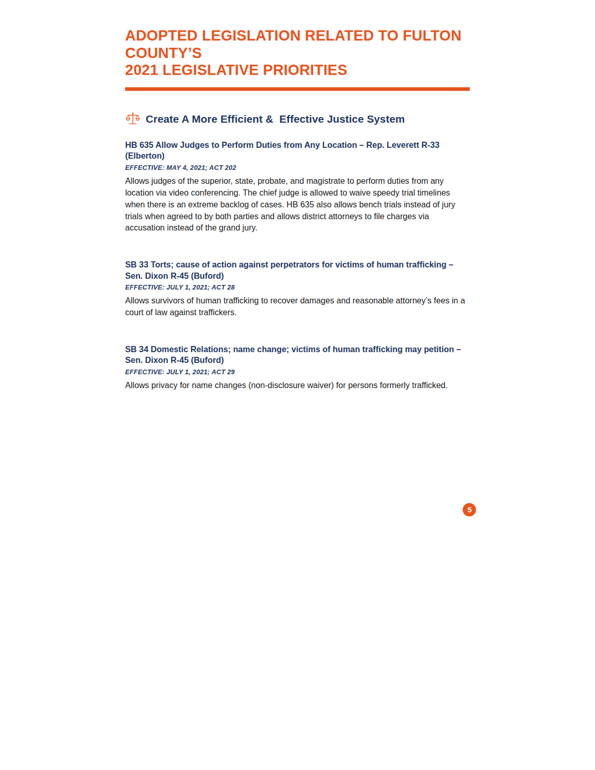Adopted Legislation Related to Fulton County’s
2021 Legislative Priorities
Create A More Efficient & Effective Justice System
HB 635 Allow Judges to Perform Duties from Any Location – Rep. Leverett R-33 (Elberton)
EFFECTIVE: MAY 4, 2021; ACT 202
Allows judges of the superior, state, probate, and magistrate to perform duties from any location via video conferencing. The chief judge is allowed to waive speedy trial timelines when there is an extreme backlog of cases. HB 635 also allows bench trials instead of jury trials when agreed to by both parties and allows district attorneys to file charges via accusation instead of the grand jury.
SB 33 Torts; cause of action against perpetrators for victims of human trafficking – Sen. Dixon R-45 (Buford)
EFFECTIVE: JULY 1, 2021; ACT 28
Allows survivors of human trafficking to recover damages and reasonable attorney’s fees in a court of law against traffickers.
SB 34 Domestic Relations; name change; victims of human trafficking may petition – Sen. Dixon R-45 (Buford)
EFFECTIVE: JULY 1, 2021; ACT 29
Allows privacy for name changes (non-disclosure waiver) for persons formerly trafficked.
5